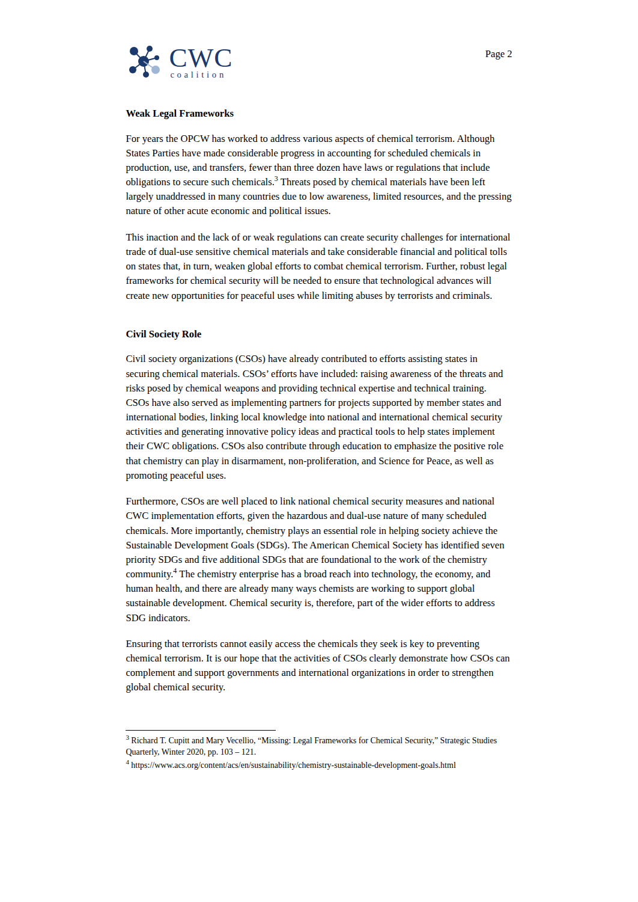CWC coalition
Page 2
Weak Legal Frameworks
For years the OPCW has worked to address various aspects of chemical terrorism. Although States Parties have made considerable progress in accounting for scheduled chemicals in production, use, and transfers, fewer than three dozen have laws or regulations that include obligations to secure such chemicals.3 Threats posed by chemical materials have been left largely unaddressed in many countries due to low awareness, limited resources, and the pressing nature of other acute economic and political issues.
This inaction and the lack of or weak regulations can create security challenges for international trade of dual-use sensitive chemical materials and take considerable financial and political tolls on states that, in turn, weaken global efforts to combat chemical terrorism. Further, robust legal frameworks for chemical security will be needed to ensure that technological advances will create new opportunities for peaceful uses while limiting abuses by terrorists and criminals.
Civil Society Role
Civil society organizations (CSOs) have already contributed to efforts assisting states in securing chemical materials. CSOs’ efforts have included: raising awareness of the threats and risks posed by chemical weapons and providing technical expertise and technical training. CSOs have also served as implementing partners for projects supported by member states and international bodies, linking local knowledge into national and international chemical security activities and generating innovative policy ideas and practical tools to help states implement their CWC obligations. CSOs also contribute through education to emphasize the positive role that chemistry can play in disarmament, non-proliferation, and Science for Peace, as well as promoting peaceful uses.
Furthermore, CSOs are well placed to link national chemical security measures and national CWC implementation efforts, given the hazardous and dual-use nature of many scheduled chemicals. More importantly, chemistry plays an essential role in helping society achieve the Sustainable Development Goals (SDGs). The American Chemical Society has identified seven priority SDGs and five additional SDGs that are foundational to the work of the chemistry community.4 The chemistry enterprise has a broad reach into technology, the economy, and human health, and there are already many ways chemists are working to support global sustainable development. Chemical security is, therefore, part of the wider efforts to address SDG indicators.
Ensuring that terrorists cannot easily access the chemicals they seek is key to preventing chemical terrorism. It is our hope that the activities of CSOs clearly demonstrate how CSOs can complement and support governments and international organizations in order to strengthen global chemical security.
3 Richard T. Cupitt and Mary Vecellio, “Missing: Legal Frameworks for Chemical Security,” Strategic Studies Quarterly, Winter 2020, pp. 103 – 121.
4 https://www.acs.org/content/acs/en/sustainability/chemistry-sustainable-development-goals.html